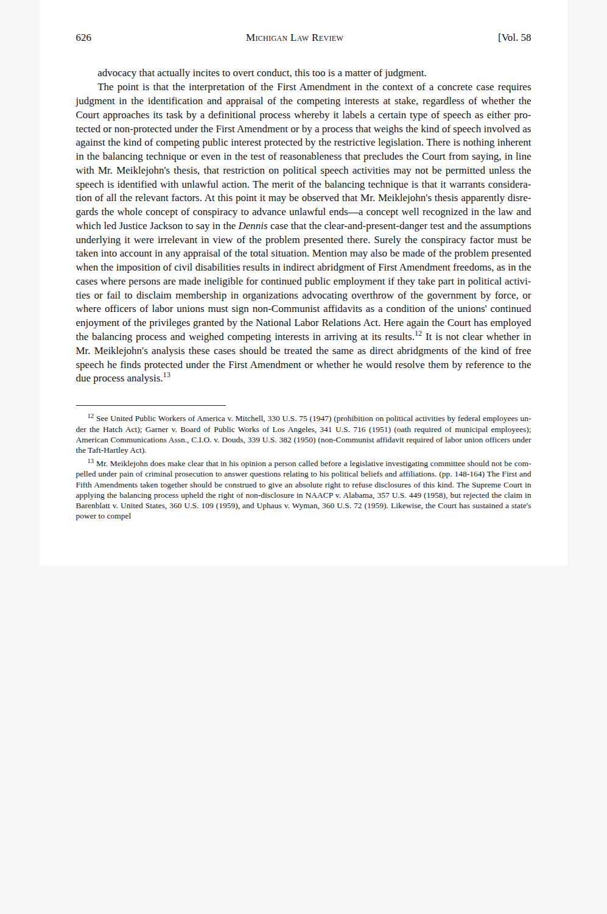626 Michigan Law Review [Vol. 58
advocacy that actually incites to overt conduct, this too is a matter of judgment.
The point is that the interpretation of the First Amendment in the context of a concrete case requires judgment in the identification and appraisal of the competing interests at stake, regardless of whether the Court approaches its task by a definitional process whereby it labels a certain type of speech as either protected or non-protected under the First Amendment or by a process that weighs the kind of speech involved as against the kind of competing public interest protected by the restrictive legislation. There is nothing inherent in the balancing technique or even in the test of reasonableness that precludes the Court from saying, in line with Mr. Meiklejohn's thesis, that restriction on political speech activities may not be permitted unless the speech is identified with unlawful action. The merit of the balancing technique is that it warrants consideration of all the relevant factors. At this point it may be observed that Mr. Meiklejohn's thesis apparently disregards the whole concept of conspiracy to advance unlawful ends—a concept well recognized in the law and which led Justice Jackson to say in the Dennis case that the clear-and-present-danger test and the assumptions underlying it were irrelevant in view of the problem presented there. Surely the conspiracy factor must be taken into account in any appraisal of the total situation. Mention may also be made of the problem presented when the imposition of civil disabilities results in indirect abridgment of First Amendment freedoms, as in the cases where persons are made ineligible for continued public employment if they take part in political activities or fail to disclaim membership in organizations advocating overthrow of the government by force, or where officers of labor unions must sign non-Communist affidavits as a condition of the unions' continued enjoyment of the privileges granted by the National Labor Relations Act. Here again the Court has employed the balancing process and weighed competing interests in arriving at its results.12 It is not clear whether in Mr. Meiklejohn's analysis these cases should be treated the same as direct abridgments of the kind of free speech he finds protected under the First Amendment or whether he would resolve them by reference to the due process analysis.13
12 See United Public Workers of America v. Mitchell, 330 U.S. 75 (1947) (prohibition on political activities by federal employees under the Hatch Act); Garner v. Board of Public Works of Los Angeles, 341 U.S. 716 (1951) (oath required of municipal employees); American Communications Assn., C.I.O. v. Douds, 339 U.S. 382 (1950) (non-Communist affidavit required of labor union officers under the Taft-Hartley Act).
13 Mr. Meiklejohn does make clear that in his opinion a person called before a legislative investigating committee should not be compelled under pain of criminal prosecution to answer questions relating to his political beliefs and affiliations. (pp. 148-164) The First and Fifth Amendments taken together should be construed to give an absolute right to refuse disclosures of this kind. The Supreme Court in applying the balancing process upheld the right of non-disclosure in NAACP v. Alabama, 357 U.S. 449 (1958), but rejected the claim in Barenblatt v. United States, 360 U.S. 109 (1959), and Uphaus v. Wyman, 360 U.S. 72 (1959). Likewise, the Court has sustained a state's power to compel